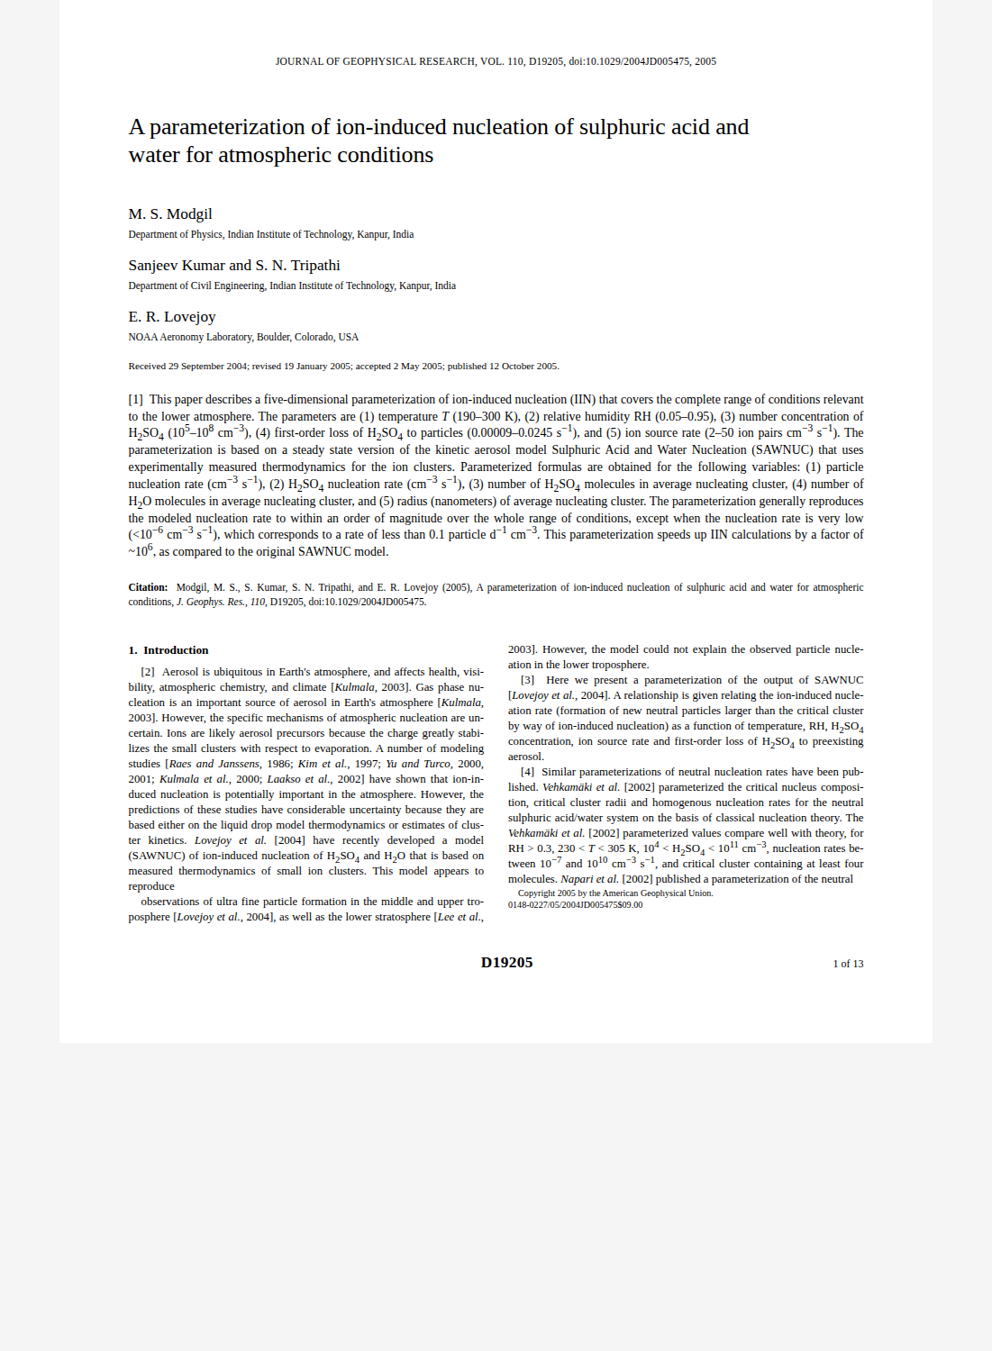JOURNAL OF GEOPHYSICAL RESEARCH, VOL. 110, D19205, doi:10.1029/2004JD005475, 2005
A parameterization of ion-induced nucleation of sulphuric acid and
water for atmospheric conditions
M. S. Modgil
Department of Physics, Indian Institute of Technology, Kanpur, India
Sanjeev Kumar and S. N. Tripathi
Department of Civil Engineering, Indian Institute of Technology, Kanpur, India
E. R. Lovejoy
NOAA Aeronomy Laboratory, Boulder, Colorado, USA
Received 29 September 2004; revised 19 January 2005; accepted 2 May 2005; published 12 October 2005.
[1] This paper describes a five-dimensional parameterization of ion-induced nucleation (IIN) that covers the complete range of conditions relevant to the lower atmosphere. The parameters are (1) temperature T (190–300 K), (2) relative humidity RH (0.05–0.95), (3) number concentration of H2SO4 (105–108 cm−3), (4) first-order loss of H2SO4 to particles (0.00009–0.0245 s−1), and (5) ion source rate (2–50 ion pairs cm−3 s−1). The parameterization is based on a steady state version of the kinetic aerosol model Sulphuric Acid and Water Nucleation (SAWNUC) that uses experimentally measured thermodynamics for the ion clusters. Parameterized formulas are obtained for the following variables: (1) particle nucleation rate (cm−3 s−1), (2) H2SO4 nucleation rate (cm−3 s−1), (3) number of H2SO4 molecules in average nucleating cluster, (4) number of H2O molecules in average nucleating cluster, and (5) radius (nanometers) of average nucleating cluster. The parameterization generally reproduces the modeled nucleation rate to within an order of magnitude over the whole range of conditions, except when the nucleation rate is very low (<10−6 cm−3 s−1), which corresponds to a rate of less than 0.1 particle d−1 cm−3. This parameterization speeds up IIN calculations by a factor of ~106, as compared to the original SAWNUC model.
Citation: Modgil, M. S., S. Kumar, S. N. Tripathi, and E. R. Lovejoy (2005), A parameterization of ion-induced nucleation of sulphuric acid and water for atmospheric conditions, J. Geophys. Res., 110, D19205, doi:10.1029/2004JD005475.
1. Introduction
[2] Aerosol is ubiquitous in Earth's atmosphere, and affects health, visibility, atmospheric chemistry, and climate [Kulmala, 2003]. Gas phase nucleation is an important source of aerosol in Earth's atmosphere [Kulmala, 2003]. However, the specific mechanisms of atmospheric nucleation are uncertain. Ions are likely aerosol precursors because the charge greatly stabilizes the small clusters with respect to evaporation. A number of modeling studies [Raes and Janssens, 1986; Kim et al., 1997; Yu and Turco, 2000, 2001; Kulmala et al., 2000; Laakso et al., 2002] have shown that ion-induced nucleation is potentially important in the atmosphere. However, the predictions of these studies have considerable uncertainty because they are based either on the liquid drop model thermodynamics or estimates of cluster kinetics. Lovejoy et al. [2004] have recently developed a model (SAWNUC) of ion-induced nucleation of H2SO4 and H2O that is based on measured thermodynamics of small ion clusters. This model appears to reproduce
observations of ultra fine particle formation in the middle and upper troposphere [Lovejoy et al., 2004], as well as the lower stratosphere [Lee et al., 2003]. However, the model could not explain the observed particle nucleation in the lower troposphere.
[3] Here we present a parameterization of the output of SAWNUC [Lovejoy et al., 2004]. A relationship is given relating the ion-induced nucleation rate (formation of new neutral particles larger than the critical cluster by way of ion-induced nucleation) as a function of temperature, RH, H2SO4 concentration, ion source rate and first-order loss of H2SO4 to preexisting aerosol.
[4] Similar parameterizations of neutral nucleation rates have been published. Vehkamäki et al. [2002] parameterized the critical nucleus composition, critical cluster radii and homogenous nucleation rates for the neutral sulphuric acid/water system on the basis of classical nucleation theory. The Vehkamäki et al. [2002] parameterized values compare well with theory, for RH > 0.3, 230 < T < 305 K, 104 < H2SO4 < 1011 cm−3, nucleation rates between 10−7 and 1010 cm−3 s−1, and critical cluster containing at least four molecules. Napari et al. [2002] published a parameterization of the neutral
Copyright 2005 by the American Geophysical Union.
0148-0227/05/2004JD005475$09.00
D19205 1 of 13